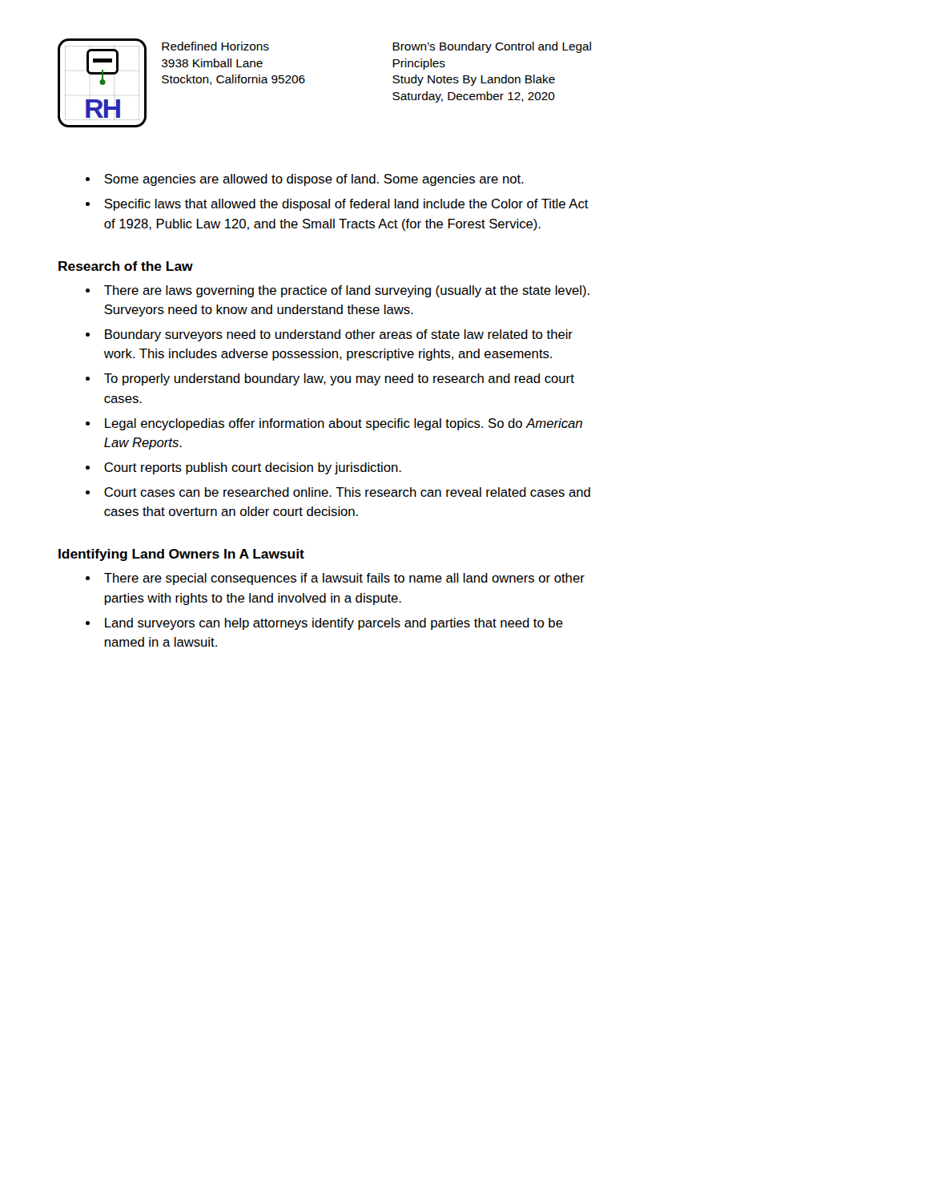RH
Redefined Horizons
3938 Kimball Lane
Stockton, California 95206
Brown’s Boundary Control and Legal Principles
Study Notes By Landon Blake
Saturday, December 12, 2020
Some agencies are allowed to dispose of land. Some agencies are not.
Specific laws that allowed the disposal of federal land include the Color of Title Act of 1928, Public Law 120, and the Small Tracts Act (for the Forest Service).
Research of the Law
There are laws governing the practice of land surveying (usually at the state level). Surveyors need to know and understand these laws.
Boundary surveyors need to understand other areas of state law related to their work. This includes adverse possession, prescriptive rights, and easements.
To properly understand boundary law, you may need to research and read court cases.
Legal encyclopedias offer information about specific legal topics. So do American Law Reports.
Court reports publish court decision by jurisdiction.
Court cases can be researched online. This research can reveal related cases and cases that overturn an older court decision.
Identifying Land Owners In A Lawsuit
There are special consequences if a lawsuit fails to name all land owners or other parties with rights to the land involved in a dispute.
Land surveyors can help attorneys identify parcels and parties that need to be named in a lawsuit.